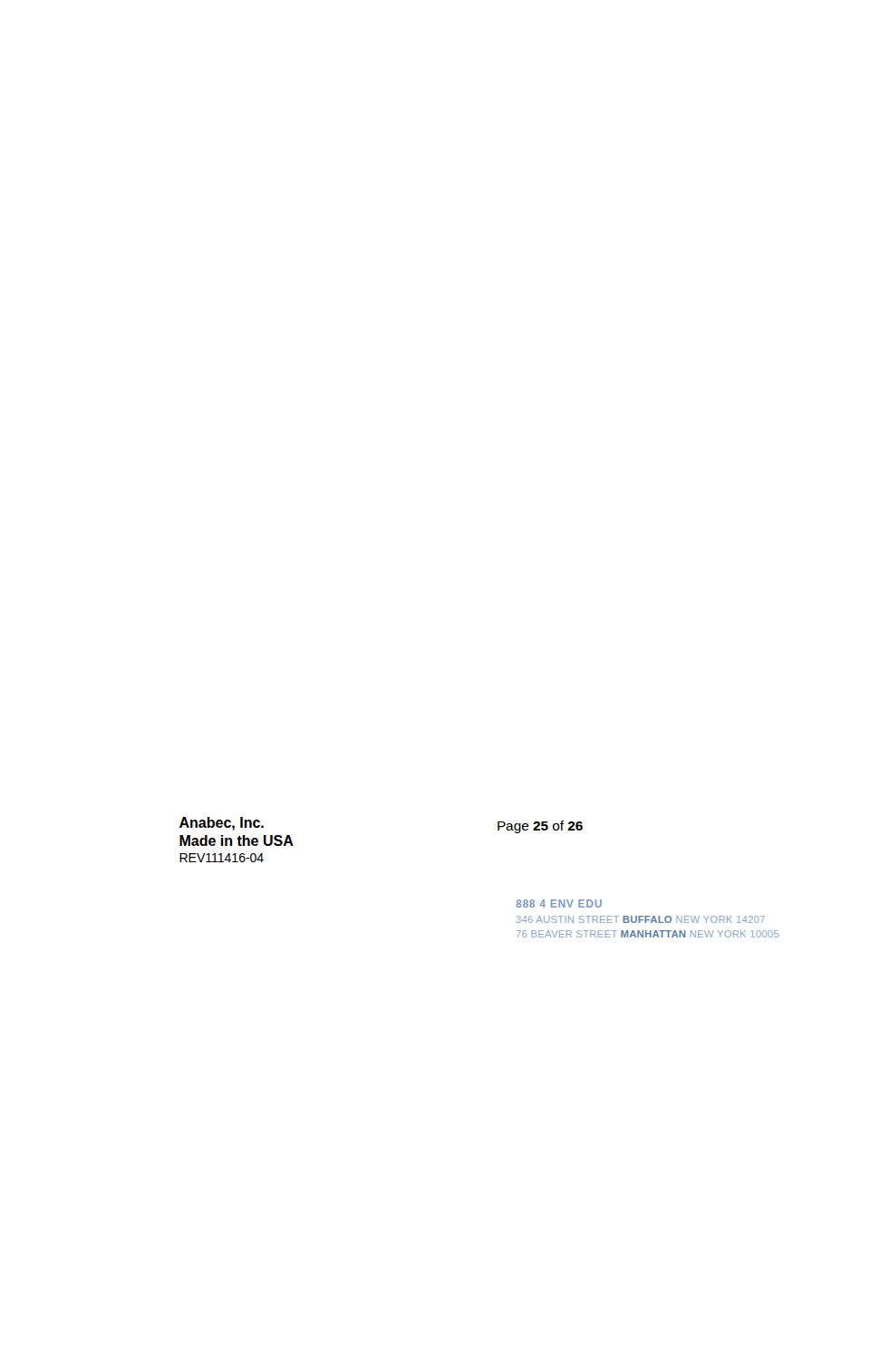Anabec, Inc.
Made in the USA
REV111416-04
Page 25 of 26
888 4 ENV EDU
346 AUSTIN STREET BUFFALO NEW YORK 14207
76 BEAVER STREET MANHATTAN NEW YORK 10005